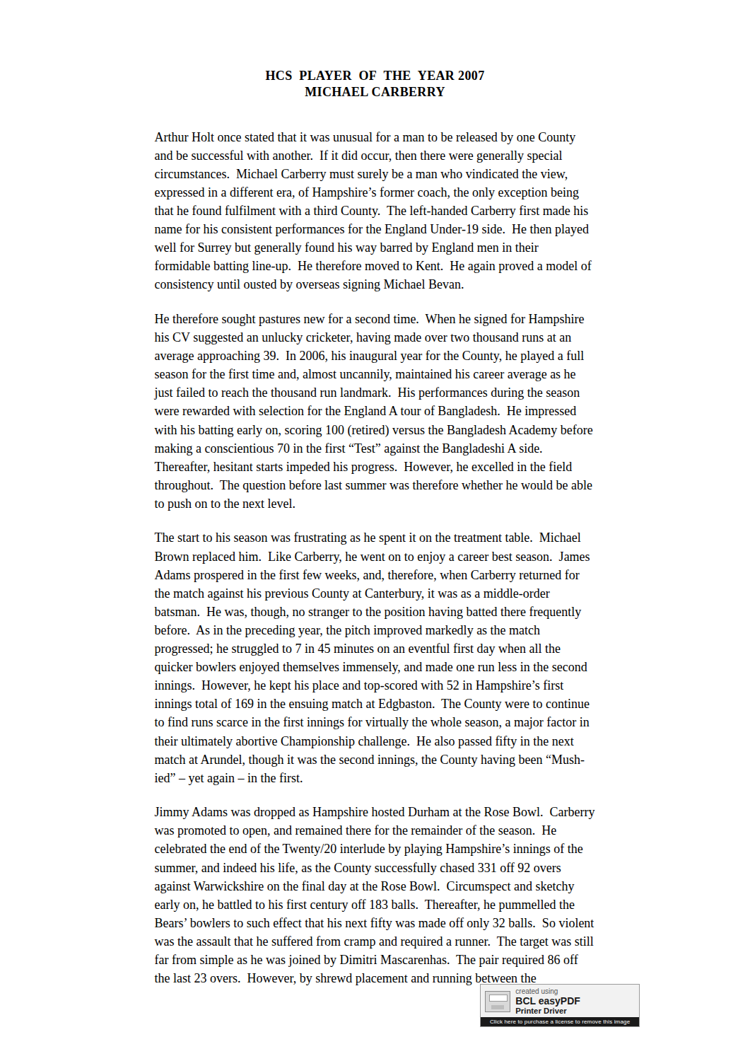HCS PLAYER OF THE YEAR 2007MICHAEL CARBERRY
Arthur Holt once stated that it was unusual for a man to be released by one County and be successful with another. If it did occur, then there were generally special circumstances. Michael Carberry must surely be a man who vindicated the view, expressed in a different era, of Hampshire’s former coach, the only exception being that he found fulfilment with a third County. The left-handed Carberry first made his name for his consistent performances for the England Under-19 side. He then played well for Surrey but generally found his way barred by England men in their formidable batting line-up. He therefore moved to Kent. He again proved a model of consistency until ousted by overseas signing Michael Bevan.
He therefore sought pastures new for a second time. When he signed for Hampshire his CV suggested an unlucky cricketer, having made over two thousand runs at an average approaching 39. In 2006, his inaugural year for the County, he played a full season for the first time and, almost uncannily, maintained his career average as he just failed to reach the thousand run landmark. His performances during the season were rewarded with selection for the England A tour of Bangladesh. He impressed with his batting early on, scoring 100 (retired) versus the Bangladesh Academy before making a conscientious 70 in the first “Test” against the Bangladeshi A side. Thereafter, hesitant starts impeded his progress. However, he excelled in the field throughout. The question before last summer was therefore whether he would be able to push on to the next level.
The start to his season was frustrating as he spent it on the treatment table. Michael Brown replaced him. Like Carberry, he went on to enjoy a career best season. James Adams prospered in the first few weeks, and, therefore, when Carberry returned for the match against his previous County at Canterbury, it was as a middle-order batsman. He was, though, no stranger to the position having batted there frequently before. As in the preceding year, the pitch improved markedly as the match progressed; he struggled to 7 in 45 minutes on an eventful first day when all the quicker bowlers enjoyed themselves immensely, and made one run less in the second innings. However, he kept his place and top-scored with 52 in Hampshire’s first innings total of 169 in the ensuing match at Edgbaston. The County were to continue to find runs scarce in the first innings for virtually the whole season, a major factor in their ultimately abortive Championship challenge. He also passed fifty in the next match at Arundel, though it was the second innings, the County having been “Mush-ied” – yet again – in the first.
Jimmy Adams was dropped as Hampshire hosted Durham at the Rose Bowl. Carberry was promoted to open, and remained there for the remainder of the season. He celebrated the end of the Twenty/20 interlude by playing Hampshire’s innings of the summer, and indeed his life, as the County successfully chased 331 off 92 overs against Warwickshire on the final day at the Rose Bowl. Circumspect and sketchy early on, he battled to his first century off 183 balls. Thereafter, he pummelled the Bears’ bowlers to such effect that his next fifty was made off only 32 balls. So violent was the assault that he suffered from cramp and required a runner. The target was still far from simple as he was joined by Dimitri Mascarenhas. The pair required 86 off the last 23 overs. However, by shrewd placement and running between the
created using
BCL easyPDF
Printer Driver
Click here to purchase a license to remove this image